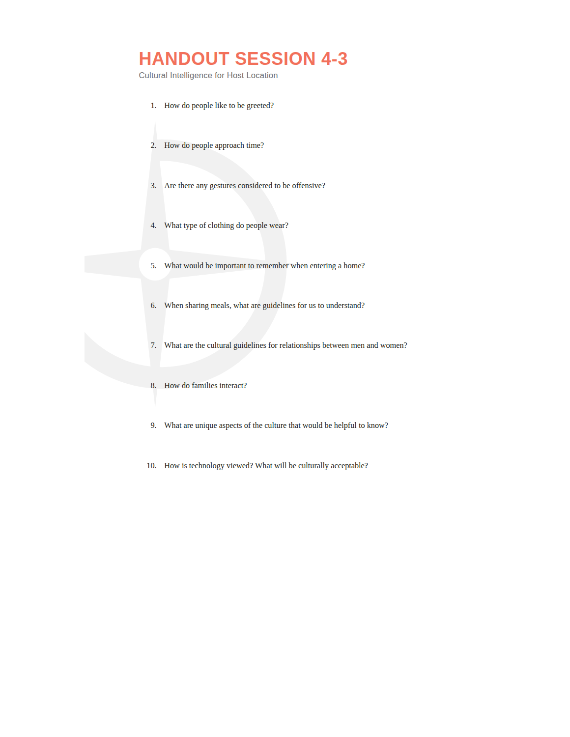Handout Session 4-3
Cultural Intelligence for Host Location
How do people like to be greeted?
How do people approach time?
Are there any gestures considered to be offensive?
What type of clothing do people wear?
What would be important to remember when entering a home?
When sharing meals, what are guidelines for us to understand?
What are the cultural guidelines for relationships between men and women?
How do families interact?
What are unique aspects of the culture that would be helpful to know?
How is technology viewed? What will be culturally acceptable?